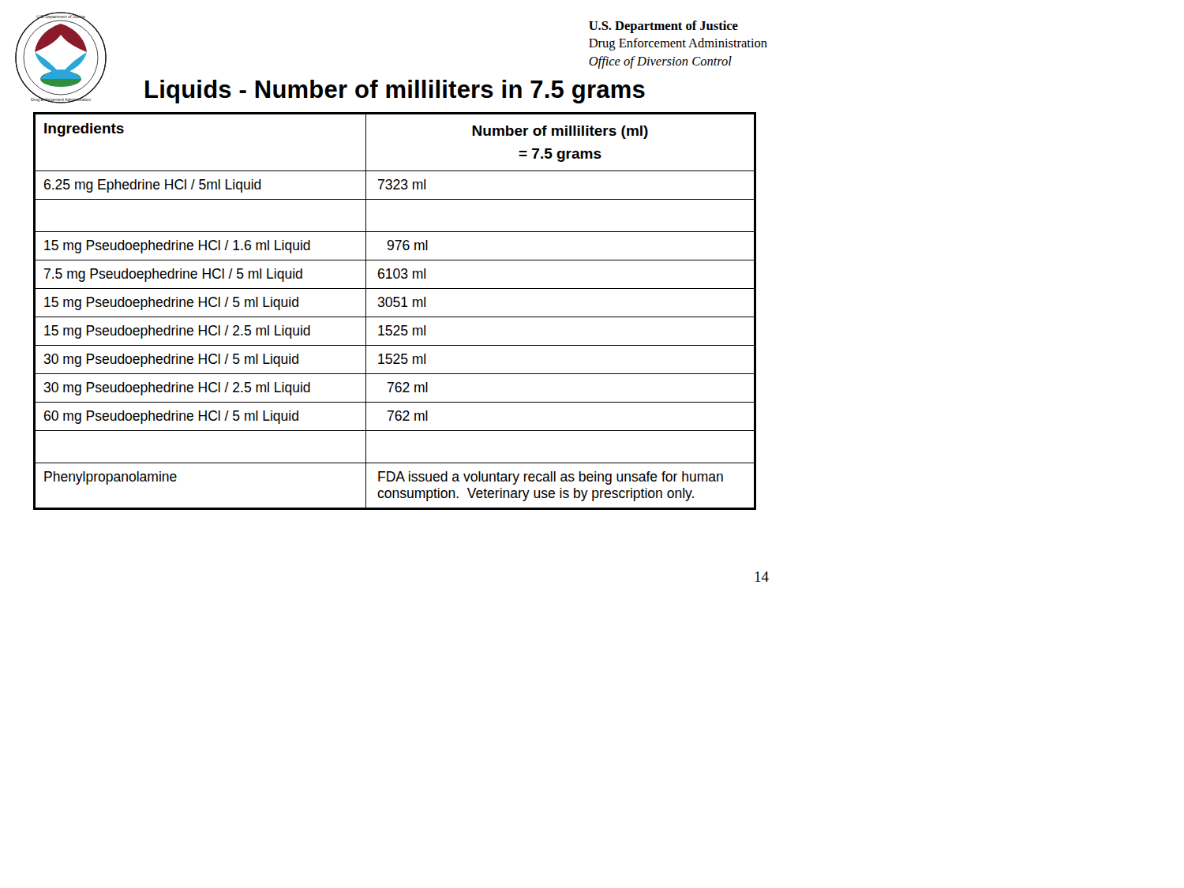U.S. Department of Justice Drug Enforcement Administration
U.S. Department of Justice
Drug Enforcement Administration
Office of Diversion Control
Liquids - Number of milliliters in 7.5 grams
| Ingredients | Number of milliliters (ml) = 7.5 grams |
| --- | --- |
| 6.25 mg Ephedrine HCl / 5ml Liquid | 7323 ml |
| 15 mg Pseudoephedrine HCl / 1.6 ml Liquid | 976 ml |
| 7.5 mg Pseudoephedrine HCl / 5 ml Liquid | 6103 ml |
| 15 mg Pseudoephedrine HCl / 5 ml Liquid | 3051 ml |
| 15 mg Pseudoephedrine HCl / 2.5 ml Liquid | 1525 ml |
| 30 mg Pseudoephedrine HCl / 5 ml Liquid | 1525 ml |
| 30 mg Pseudoephedrine HCl / 2.5 ml Liquid | 762 ml |
| 60 mg Pseudoephedrine HCl / 5 ml Liquid | 762 ml |
| Phenylpropanolamine | FDA issued a voluntary recall as being unsafe for human consumption. Veterinary use is by prescription only. |
14